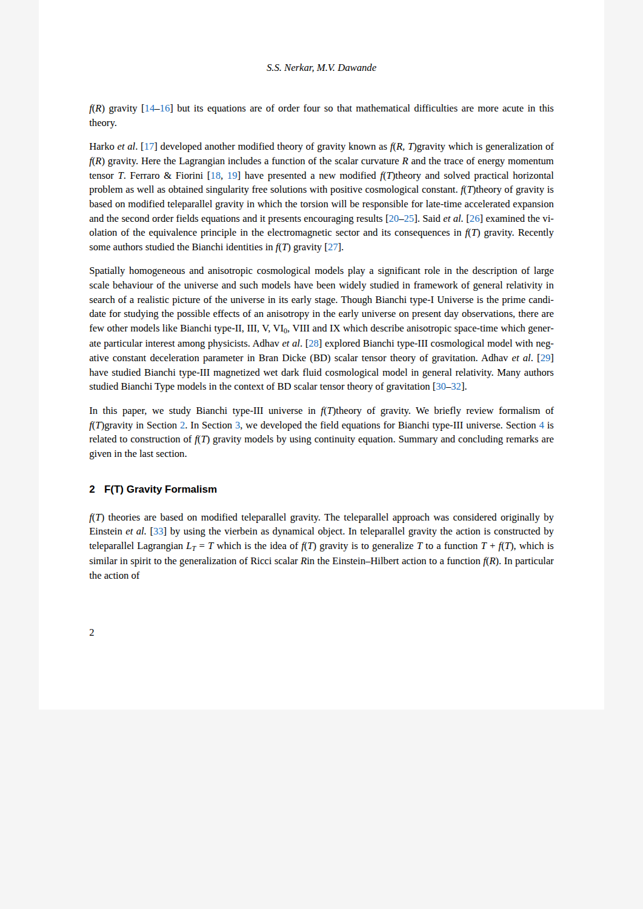S.S. Nerkar, M.V. Dawande
f(R) gravity [14–16] but its equations are of order four so that mathematical difficulties are more acute in this theory.
Harko et al. [17] developed another modified theory of gravity known as f(R, T)gravity which is generalization of f(R) gravity. Here the Lagrangian includes a function of the scalar curvature R and the trace of energy momentum tensor T. Ferraro & Fiorini [18, 19] have presented a new modified f(T)theory and solved practical horizontal problem as well as obtained singularity free solutions with positive cosmological constant. f(T)theory of gravity is based on modified teleparallel gravity in which the torsion will be responsible for late-time accelerated expansion and the second order fields equations and it presents encouraging results [20–25]. Said et al. [26] examined the violation of the equivalence principle in the electromagnetic sector and its consequences in f(T) gravity. Recently some authors studied the Bianchi identities in f(T) gravity [27].
Spatially homogeneous and anisotropic cosmological models play a significant role in the description of large scale behaviour of the universe and such models have been widely studied in framework of general relativity in search of a realistic picture of the universe in its early stage. Though Bianchi type-I Universe is the prime candidate for studying the possible effects of an anisotropy in the early universe on present day observations, there are few other models like Bianchi type-II, III, V, VI0, VIII and IX which describe anisotropic space-time which generate particular interest among physicists. Adhav et al. [28] explored Bianchi type-III cosmological model with negative constant deceleration parameter in Bran Dicke (BD) scalar tensor theory of gravitation. Adhav et al. [29] have studied Bianchi type-III magnetized wet dark fluid cosmological model in general relativity. Many authors studied Bianchi Type models in the context of BD scalar tensor theory of gravitation [30–32].
In this paper, we study Bianchi type-III universe in f(T)theory of gravity. We briefly review formalism of f(T)gravity in Section 2. In Section 3, we developed the field equations for Bianchi type-III universe. Section 4 is related to construction of f(T) gravity models by using continuity equation. Summary and concluding remarks are given in the last section.
2 F(T) Gravity Formalism
f(T) theories are based on modified teleparallel gravity. The teleparallel approach was considered originally by Einstein et al. [33] by using the vierbein as dynamical object. In teleparallel gravity the action is constructed by teleparallel Lagrangian LT = T which is the idea of f(T) gravity is to generalize T to a function T + f(T), which is similar in spirit to the generalization of Ricci scalar Rin the Einstein–Hilbert action to a function f(R). In particular the action of
2